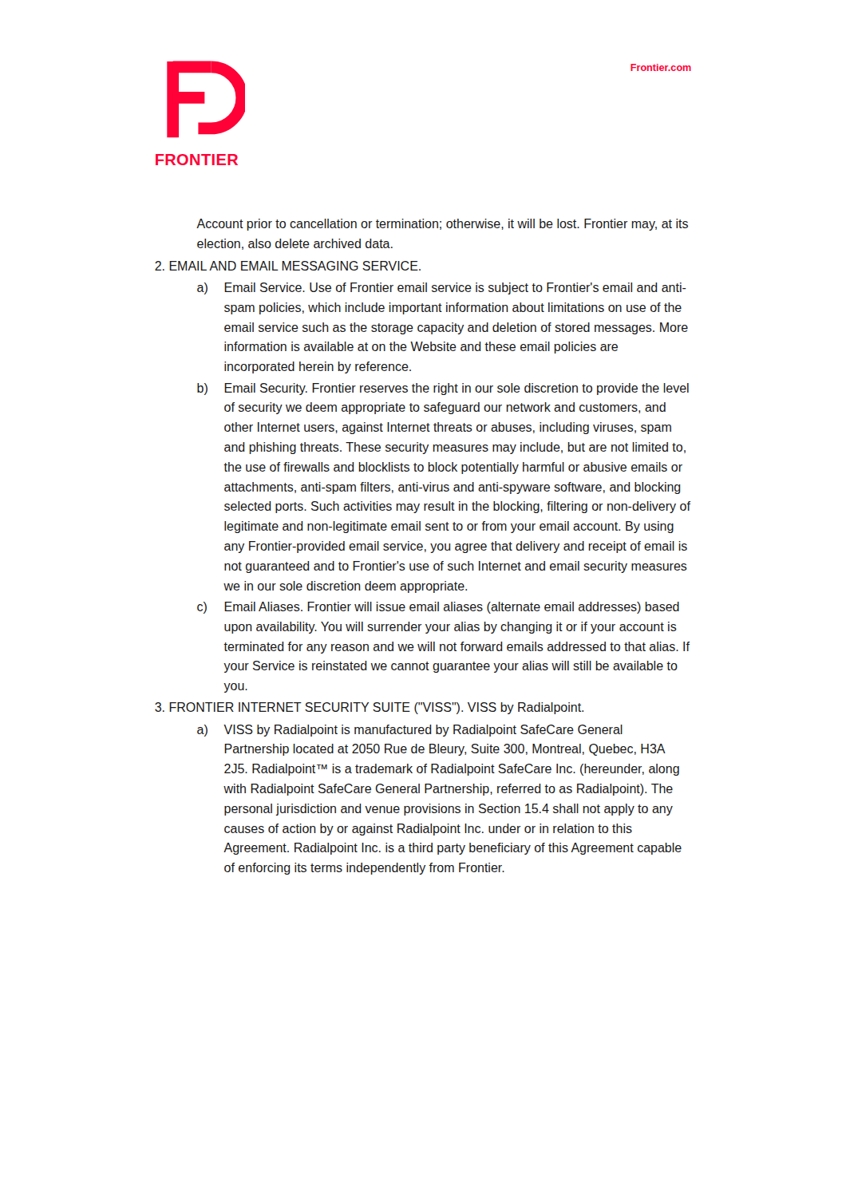FRONTIER
Frontier.com
Account prior to cancellation or termination; otherwise, it will be lost. Frontier may, at its election, also delete archived data.
2. EMAIL AND EMAIL MESSAGING SERVICE.
Email Service. Use of Frontier email service is subject to Frontier's email and anti-spam policies, which include important information about limitations on use of the email service such as the storage capacity and deletion of stored messages. More information is available at on the Website and these email policies are incorporated herein by reference.
Email Security. Frontier reserves the right in our sole discretion to provide the level of security we deem appropriate to safeguard our network and customers, and other Internet users, against Internet threats or abuses, including viruses, spam and phishing threats. These security measures may include, but are not limited to, the use of firewalls and blocklists to block potentially harmful or abusive emails or attachments, anti-spam filters, anti-virus and anti-spyware software, and blocking selected ports. Such activities may result in the blocking, filtering or non-delivery of legitimate and non-legitimate email sent to or from your email account. By using any Frontier-provided email service, you agree that delivery and receipt of email is not guaranteed and to Frontier's use of such Internet and email security measures we in our sole discretion deem appropriate.
Email Aliases. Frontier will issue email aliases (alternate email addresses) based upon availability. You will surrender your alias by changing it or if your account is terminated for any reason and we will not forward emails addressed to that alias. If your Service is reinstated we cannot guarantee your alias will still be available to you.
3. FRONTIER INTERNET SECURITY SUITE ("VISS"). VISS by Radialpoint.
VISS by Radialpoint is manufactured by Radialpoint SafeCare General Partnership located at 2050 Rue de Bleury, Suite 300, Montreal, Quebec, H3A 2J5. Radialpoint™ is a trademark of Radialpoint SafeCare Inc. (hereunder, along with Radialpoint SafeCare General Partnership, referred to as Radialpoint). The personal jurisdiction and venue provisions in Section 15.4 shall not apply to any causes of action by or against Radialpoint Inc. under or in relation to this Agreement. Radialpoint Inc. is a third party beneficiary of this Agreement capable of enforcing its terms independently from Frontier.